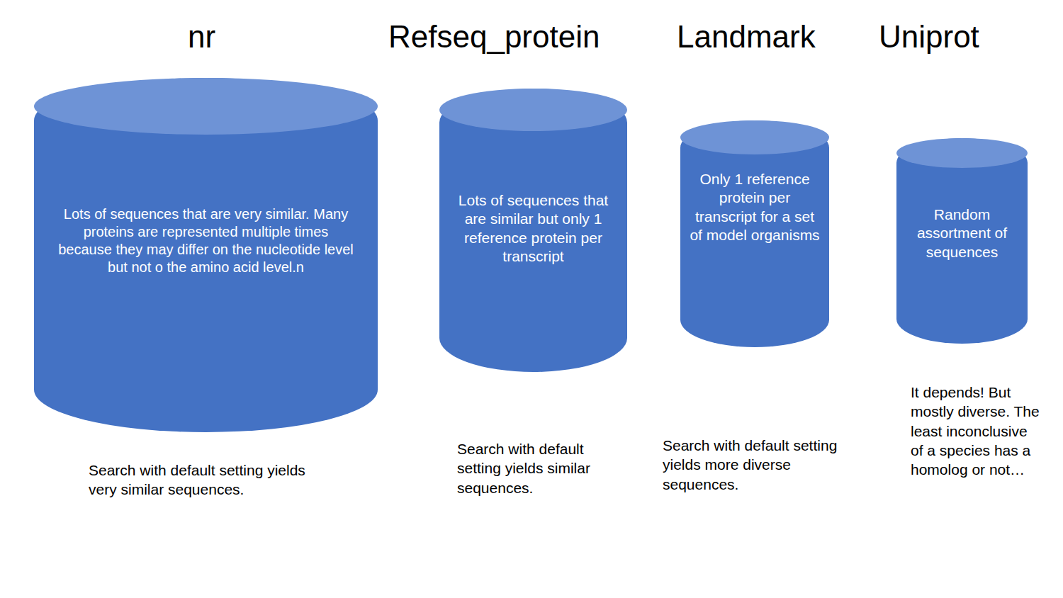nr
Refseq_protein
Landmark
Uniprot
Lots of sequences that are very similar. Many proteins are represented multiple times because they may differ on the nucleotide level but not o the amino acid level.n
Search with default setting yields very similar sequences.
Lots of sequences that are similar but only 1 reference protein per transcript
Search with default setting yields similar sequences.
Only 1 reference protein per transcript for a set of model organisms
Search with default setting yields more diverse sequences.
Random assortment of sequences
It depends! But mostly diverse. The least inconclusive of a species has a homolog or not…